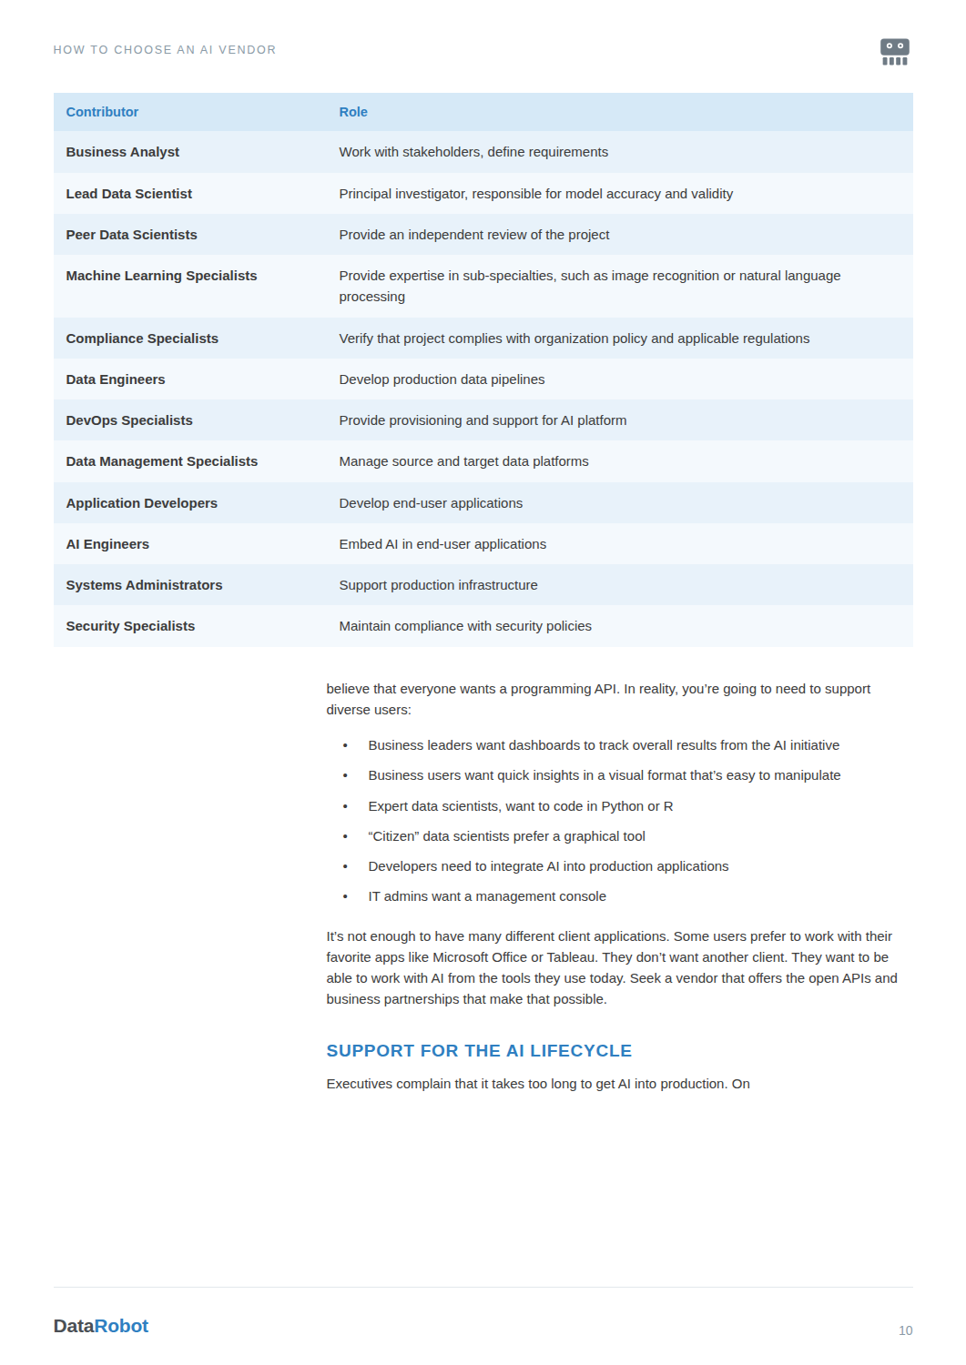How to Choose an AI Vendor
| Contributor | Role |
| --- | --- |
| Business Analyst | Work with stakeholders, define requirements |
| Lead Data Scientist | Principal investigator, responsible for model accuracy and validity |
| Peer Data Scientists | Provide an independent review of the project |
| Machine Learning Specialists | Provide expertise in sub-specialties, such as image recognition or natural language processing |
| Compliance Specialists | Verify that project complies with organization policy and applicable regulations |
| Data Engineers | Develop production data pipelines |
| DevOps Specialists | Provide provisioning and support for AI platform |
| Data Management Specialists | Manage source and target data platforms |
| Application Developers | Develop end-user applications |
| AI Engineers | Embed AI in end-user applications |
| Systems Administrators | Support production infrastructure |
| Security Specialists | Maintain compliance with security policies |
believe that everyone wants a programming API. In reality, you’re going to need to support diverse users:
Business leaders want dashboards to track overall results from the AI initiative
Business users want quick insights in a visual format that’s easy to manipulate
Expert data scientists, want to code in Python or R
“Citizen” data scientists prefer a graphical tool
Developers need to integrate AI into production applications
IT admins want a management console
It’s not enough to have many different client applications. Some users prefer to work with their favorite apps like Microsoft Office or Tableau. They don’t want another client. They want to be able to work with AI from the tools they use today. Seek a vendor that offers the open APIs and business partnerships that make that possible.
Support for the AI Lifecycle
Executives complain that it takes too long to get AI into production. On
Data Robot
10